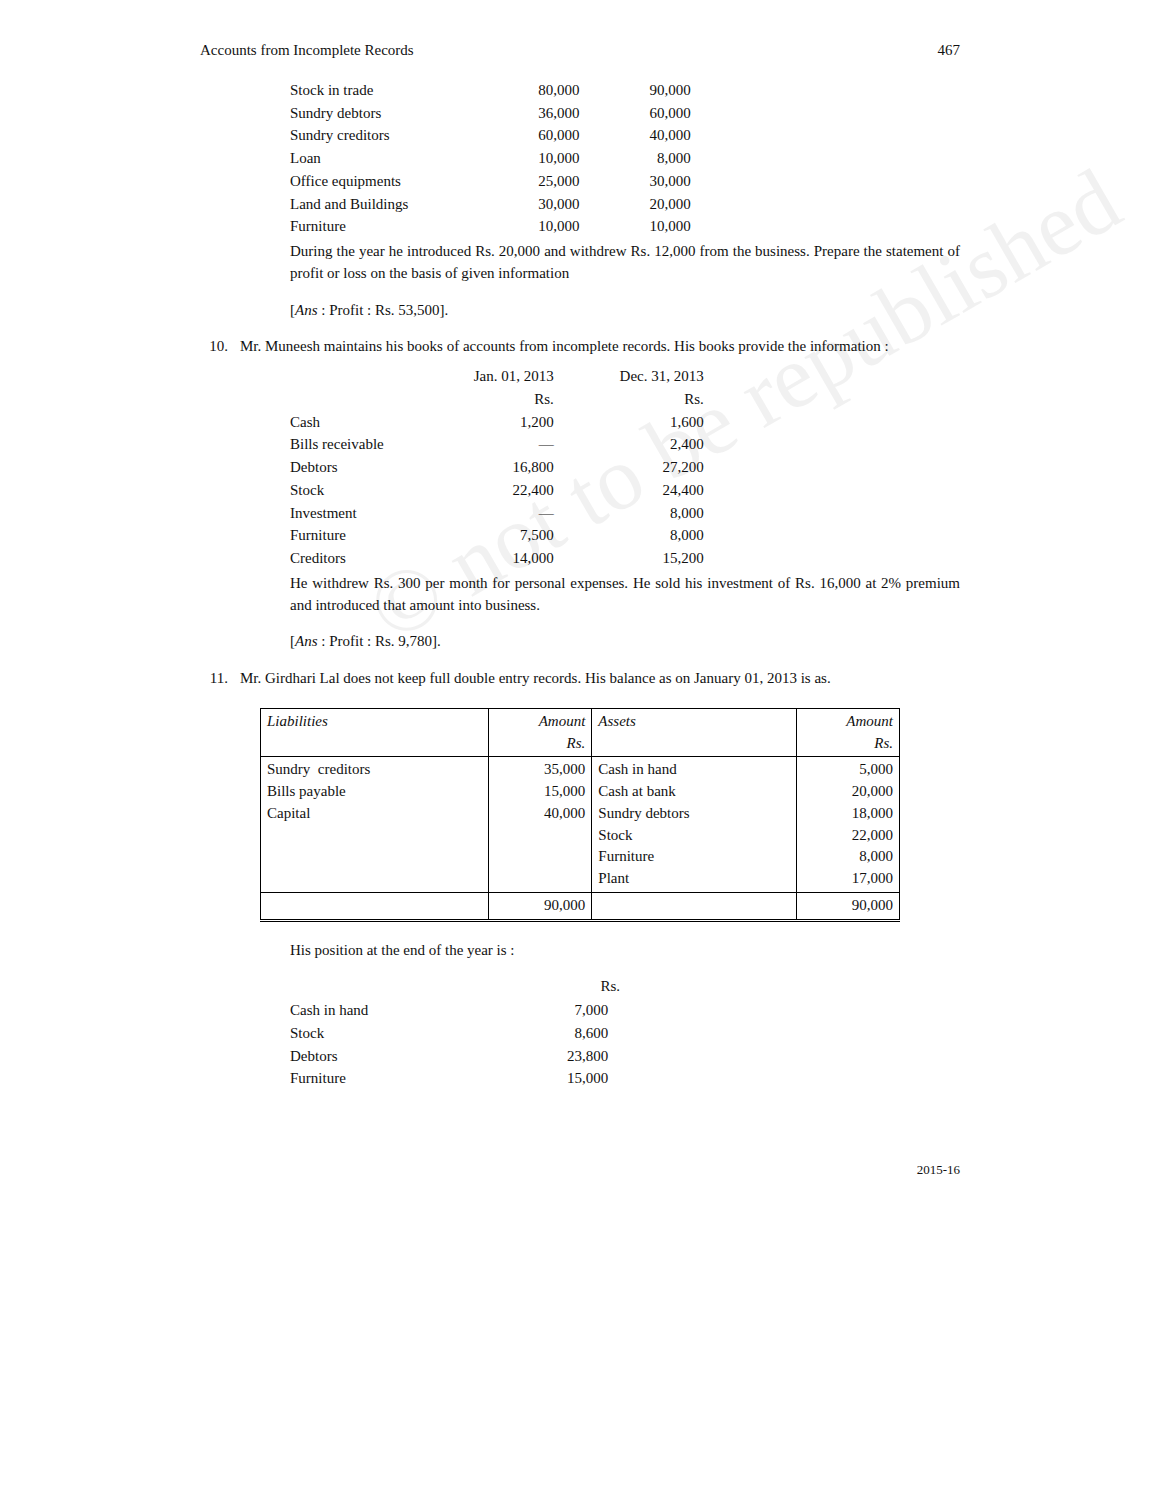© not to be republished
Accounts from Incomplete Records
467
| Stock in trade | 80,000 | 90,000 |
| Sundry debtors | 36,000 | 60,000 |
| Sundry creditors | 60,000 | 40,000 |
| Loan | 10,000 | 8,000 |
| Office equipments | 25,000 | 30,000 |
| Land and Buildings | 30,000 | 20,000 |
| Furniture | 10,000 | 10,000 |
During the year he introduced Rs. 20,000 and withdrew Rs. 12,000 from the business. Prepare the statement of profit or loss on the basis of given information
[Ans : Profit : Rs. 53,500].
10.
Mr. Muneesh maintains his books of accounts from incomplete records. His books provide the information :
| | Jan. 01, 2013 | Dec. 31, 2013 |
| | Rs. | Rs. |
| Cash | 1,200 | 1,600 |
| Bills receivable | — | 2,400 |
| Debtors | 16,800 | 27,200 |
| Stock | 22,400 | 24,400 |
| Investment | — | 8,000 |
| Furniture | 7,500 | 8,000 |
| Creditors | 14,000 | 15,200 |
He withdrew Rs. 300 per month for personal expenses. He sold his investment of Rs. 16,000 at 2% premium and introduced that amount into business.
[Ans : Profit : Rs. 9,780].
11.
Mr. Girdhari Lal does not keep full double entry records. His balance as on January 01, 2013 is as.
| Liabilities | Amount Rs. | Assets | Amount Rs. |
| --- | --- | --- | --- |
| Sundry creditors Bills payable Capital | 35,000 15,000 40,000 | Cash in hand Cash at bank Sundry debtors Stock Furniture Plant | 5,000 20,000 18,000 22,000 8,000 17,000 |
| | 90,000 | | 90,000 |
His position at the end of the year is :
Rs.
| Cash in hand | 7,000 |
| Stock | 8,600 |
| Debtors | 23,800 |
| Furniture | 15,000 |
2015-16